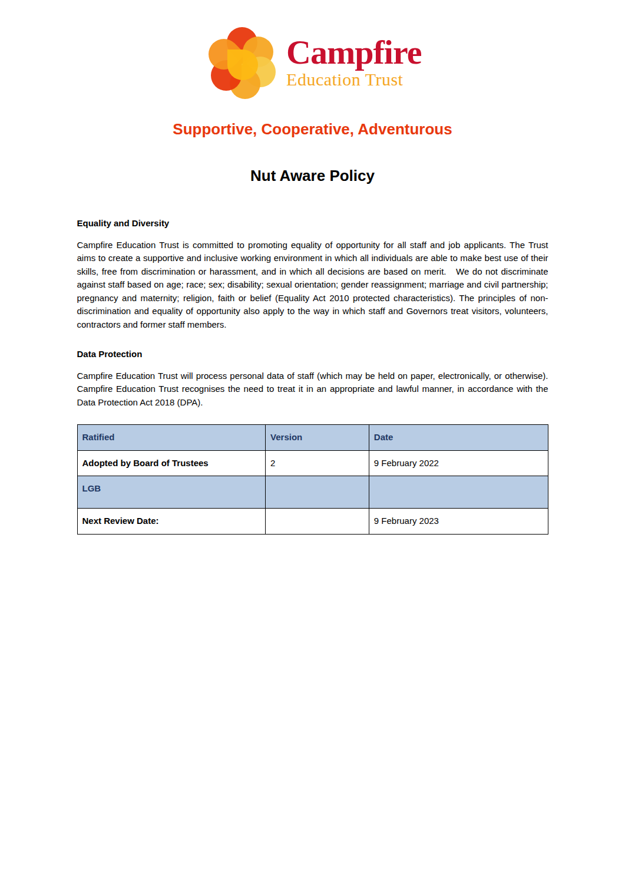Campfire
Education Trust
Supportive, Cooperative, Adventurous
Nut Aware Policy
Equality and Diversity
Campfire Education Trust is committed to promoting equality of opportunity for all staff and job applicants. The Trust aims to create a supportive and inclusive working environment in which all individuals are able to make best use of their skills, free from discrimination or harassment, and in which all decisions are based on merit. We do not discriminate against staff based on age; race; sex; disability; sexual orientation; gender reassignment; marriage and civil partnership; pregnancy and maternity; religion, faith or belief (Equality Act 2010 protected characteristics). The principles of non-discrimination and equality of opportunity also apply to the way in which staff and Governors treat visitors, volunteers, contractors and former staff members.
Data Protection
Campfire Education Trust will process personal data of staff (which may be held on paper, electronically, or otherwise). Campfire Education Trust recognises the need to treat it in an appropriate and lawful manner, in accordance with the Data Protection Act 2018 (DPA).
| Ratified | Version | Date |
| --- | --- | --- |
| Adopted by Board of Trustees | 2 | 9 February 2022 |
| LGB | | |
| Next Review Date: | | 9 February 2023 |